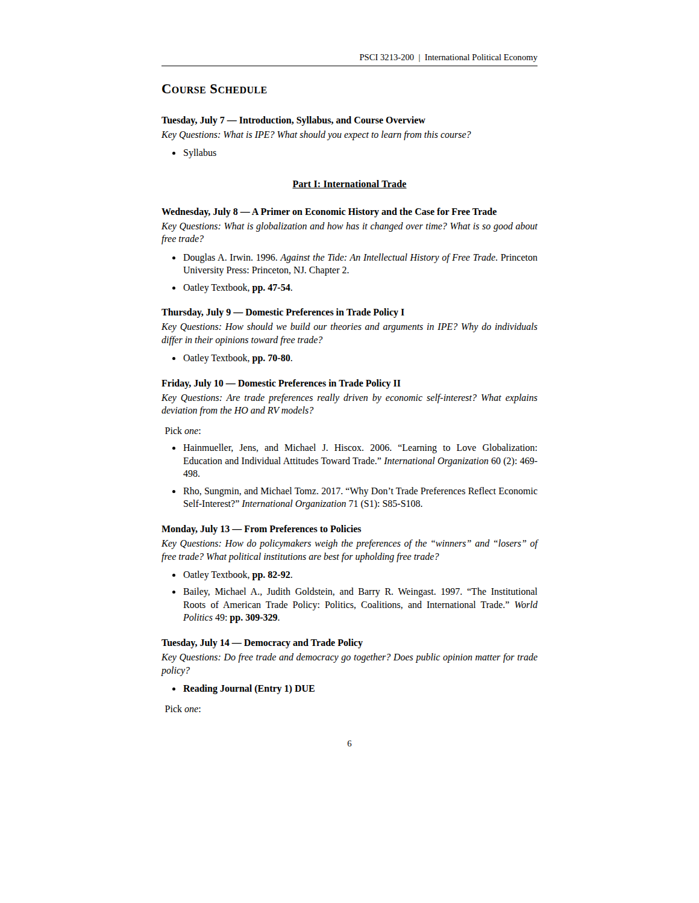PSCI 3213-200 | International Political Economy
Course Schedule
Tuesday, July 7 — Introduction, Syllabus, and Course Overview
Key Questions: What is IPE? What should you expect to learn from this course?
Syllabus
Part I: International Trade
Wednesday, July 8 — A Primer on Economic History and the Case for Free Trade
Key Questions: What is globalization and how has it changed over time? What is so good about free trade?
Douglas A. Irwin. 1996. Against the Tide: An Intellectual History of Free Trade. Princeton University Press: Princeton, NJ. Chapter 2.
Oatley Textbook, pp. 47-54.
Thursday, July 9 — Domestic Preferences in Trade Policy I
Key Questions: How should we build our theories and arguments in IPE? Why do individuals differ in their opinions toward free trade?
Oatley Textbook, pp. 70-80.
Friday, July 10 — Domestic Preferences in Trade Policy II
Key Questions: Are trade preferences really driven by economic self-interest? What explains deviation from the HO and RV models?
Pick one:
Hainmueller, Jens, and Michael J. Hiscox. 2006. “Learning to Love Globalization: Education and Individual Attitudes Toward Trade.” International Organization 60 (2): 469-498.
Rho, Sungmin, and Michael Tomz. 2017. “Why Don’t Trade Preferences Reflect Economic Self-Interest?” International Organization 71 (S1): S85-S108.
Monday, July 13 — From Preferences to Policies
Key Questions: How do policymakers weigh the preferences of the “winners” and “losers” of free trade? What political institutions are best for upholding free trade?
Oatley Textbook, pp. 82-92.
Bailey, Michael A., Judith Goldstein, and Barry R. Weingast. 1997. “The Institutional Roots of American Trade Policy: Politics, Coalitions, and International Trade.” World Politics 49: pp. 309-329.
Tuesday, July 14 — Democracy and Trade Policy
Key Questions: Do free trade and democracy go together? Does public opinion matter for trade policy?
Reading Journal (Entry 1) DUE
Pick one:
6